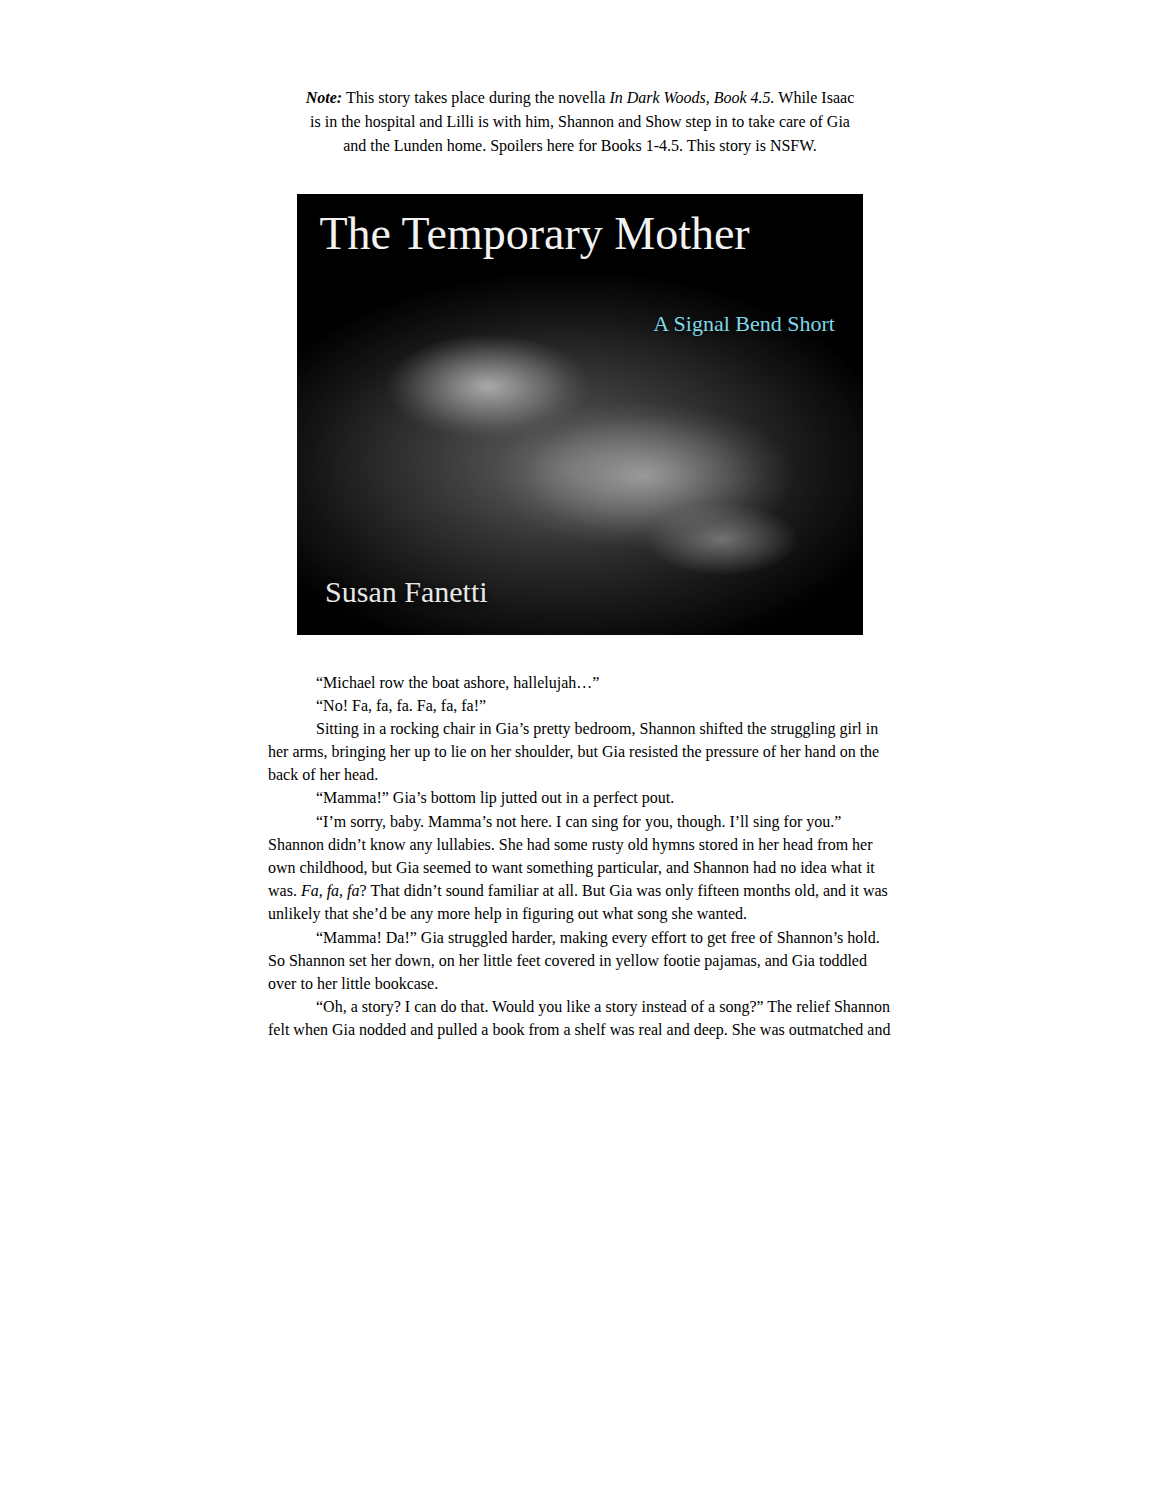Note: This story takes place during the novella In Dark Woods, Book 4.5. While Isaac is in the hospital and Lilli is with him, Shannon and Show step in to take care of Gia and the Lunden home. Spoilers here for Books 1-4.5. This story is NSFW.
The Temporary Mother
A Signal Bend Short
Susan Fanetti
“Michael row the boat ashore, hallelujah…”
“No! Fa, fa, fa. Fa, fa, fa!”
Sitting in a rocking chair in Gia’s pretty bedroom, Shannon shifted the struggling girl in her arms, bringing her up to lie on her shoulder, but Gia resisted the pressure of her hand on the back of her head.
“Mamma!” Gia’s bottom lip jutted out in a perfect pout.
“I’m sorry, baby. Mamma’s not here. I can sing for you, though. I’ll sing for you.” Shannon didn’t know any lullabies. She had some rusty old hymns stored in her head from her own childhood, but Gia seemed to want something particular, and Shannon had no idea what it was. Fa, fa, fa? That didn’t sound familiar at all. But Gia was only fifteen months old, and it was unlikely that she’d be any more help in figuring out what song she wanted.
“Mamma! Da!” Gia struggled harder, making every effort to get free of Shannon’s hold. So Shannon set her down, on her little feet covered in yellow footie pajamas, and Gia toddled over to her little bookcase.
“Oh, a story? I can do that. Would you like a story instead of a song?” The relief Shannon felt when Gia nodded and pulled a book from a shelf was real and deep. She was outmatched and